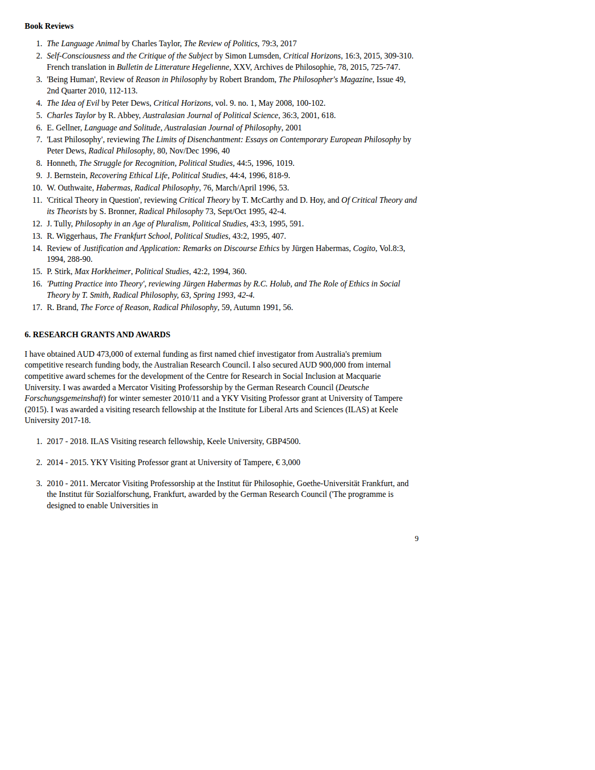Book Reviews
The Language Animal by Charles Taylor, The Review of Politics, 79:3, 2017
Self-Consciousness and the Critique of the Subject by Simon Lumsden, Critical Horizons, 16:3, 2015, 309-310. French translation in Bulletin de Litterature Hegelienne, XXV, Archives de Philosophie, 78, 2015, 725-747.
'Being Human', Review of Reason in Philosophy by Robert Brandom, The Philosopher's Magazine, Issue 49, 2nd Quarter 2010, 112-113.
The Idea of Evil by Peter Dews, Critical Horizons, vol. 9. no. 1, May 2008, 100-102.
Charles Taylor by R. Abbey, Australasian Journal of Political Science, 36:3, 2001, 618.
E. Gellner, Language and Solitude, Australasian Journal of Philosophy, 2001
'Last Philosophy', reviewing The Limits of Disenchantment: Essays on Contemporary European Philosophy by Peter Dews, Radical Philosophy, 80, Nov/Dec 1996, 40
Honneth, The Struggle for Recognition, Political Studies, 44:5, 1996, 1019.
J. Bernstein, Recovering Ethical Life, Political Studies, 44:4, 1996, 818-9.
W. Outhwaite, Habermas, Radical Philosophy, 76, March/April 1996, 53.
'Critical Theory in Question', reviewing Critical Theory by T. McCarthy and D. Hoy, and Of Critical Theory and its Theorists by S. Bronner, Radical Philosophy 73, Sept/Oct 1995, 42-4.
J. Tully, Philosophy in an Age of Pluralism, Political Studies, 43:3, 1995, 591.
R. Wiggerhaus, The Frankfurt School, Political Studies, 43:2, 1995, 407.
Review of Justification and Application: Remarks on Discourse Ethics by Jürgen Habermas, Cogito, Vol.8:3, 1994, 288-90.
P. Stirk, Max Horkheimer, Political Studies, 42:2, 1994, 360.
'Putting Practice into Theory', reviewing Jürgen Habermas by R.C. Holub, and The Role of Ethics in Social Theory by T. Smith, Radical Philosophy, 63, Spring 1993, 42-4.
R. Brand, The Force of Reason, Radical Philosophy, 59, Autumn 1991, 56.
6. RESEARCH GRANTS AND AWARDS
I have obtained AUD 473,000 of external funding as first named chief investigator from Australia's premium competitive research funding body, the Australian Research Council. I also secured AUD 900,000 from internal competitive award schemes for the development of the Centre for Research in Social Inclusion at Macquarie University. I was awarded a Mercator Visiting Professorship by the German Research Council (Deutsche Forschungsgemeinshaft) for winter semester 2010/11 and a YKY Visiting Professor grant at University of Tampere (2015). I was awarded a visiting research fellowship at the Institute for Liberal Arts and Sciences (ILAS) at Keele University 2017-18.
2017 - 2018. ILAS Visiting research fellowship, Keele University, GBP4500.
2014 - 2015. YKY Visiting Professor grant at University of Tampere, € 3,000
2010 - 2011. Mercator Visiting Professorship at the Institut für Philosophie, Goethe-Universität Frankfurt, and the Institut für Sozialforschung, Frankfurt, awarded by the German Research Council ('The programme is designed to enable Universities in
9